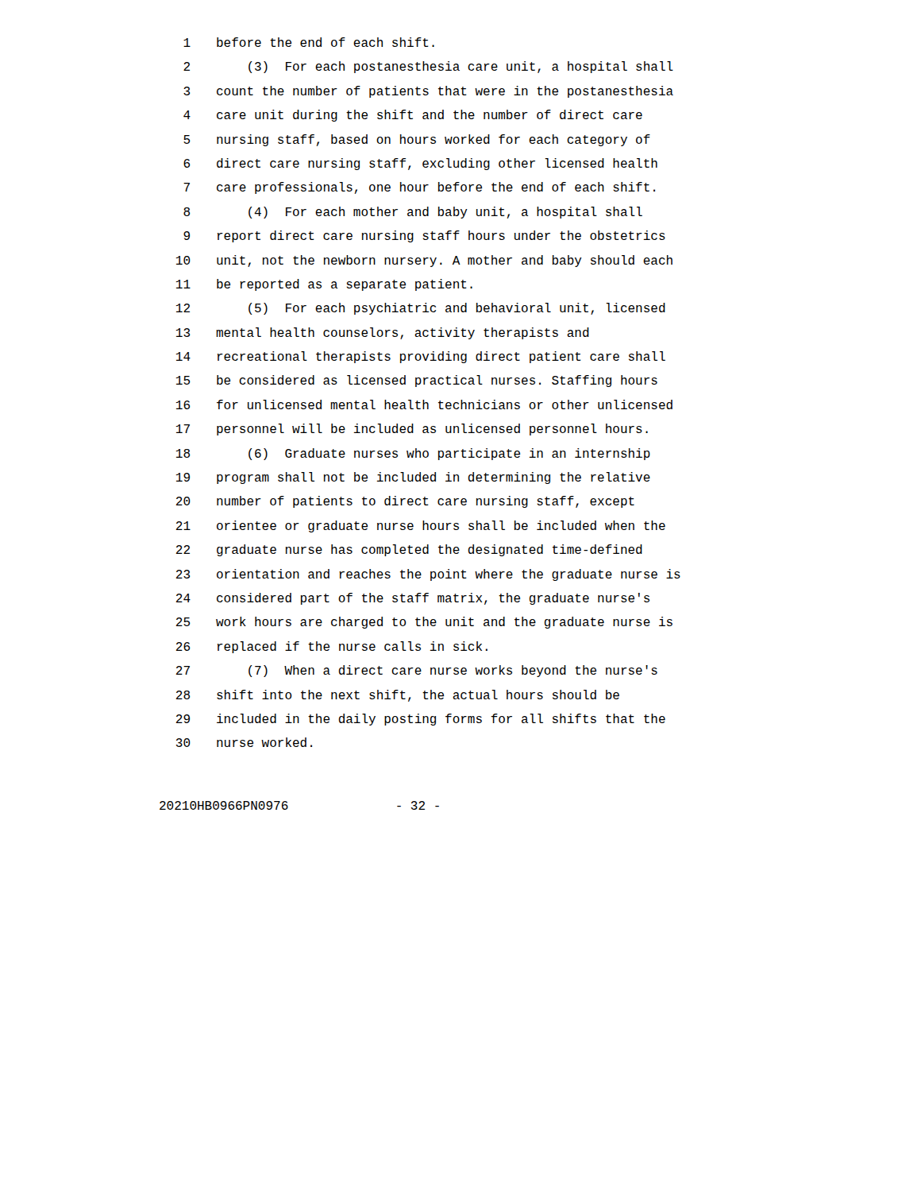before the end of each shift.
(3) For each postanesthesia care unit, a hospital shall
count the number of patients that were in the postanesthesia
care unit during the shift and the number of direct care
nursing staff, based on hours worked for each category of
direct care nursing staff, excluding other licensed health
care professionals, one hour before the end of each shift.
(4) For each mother and baby unit, a hospital shall
report direct care nursing staff hours under the obstetrics
unit, not the newborn nursery. A mother and baby should each
be reported as a separate patient.
(5) For each psychiatric and behavioral unit, licensed
mental health counselors, activity therapists and
recreational therapists providing direct patient care shall
be considered as licensed practical nurses. Staffing hours
for unlicensed mental health technicians or other unlicensed
personnel will be included as unlicensed personnel hours.
(6) Graduate nurses who participate in an internship
program shall not be included in determining the relative
number of patients to direct care nursing staff, except
orientee or graduate nurse hours shall be included when the
graduate nurse has completed the designated time-defined
orientation and reaches the point where the graduate nurse is
considered part of the staff matrix, the graduate nurse's
work hours are charged to the unit and the graduate nurse is
replaced if the nurse calls in sick.
(7) When a direct care nurse works beyond the nurse's
shift into the next shift, the actual hours should be
included in the daily posting forms for all shifts that the
nurse worked.
20210HB0966PN0976 - 32 -